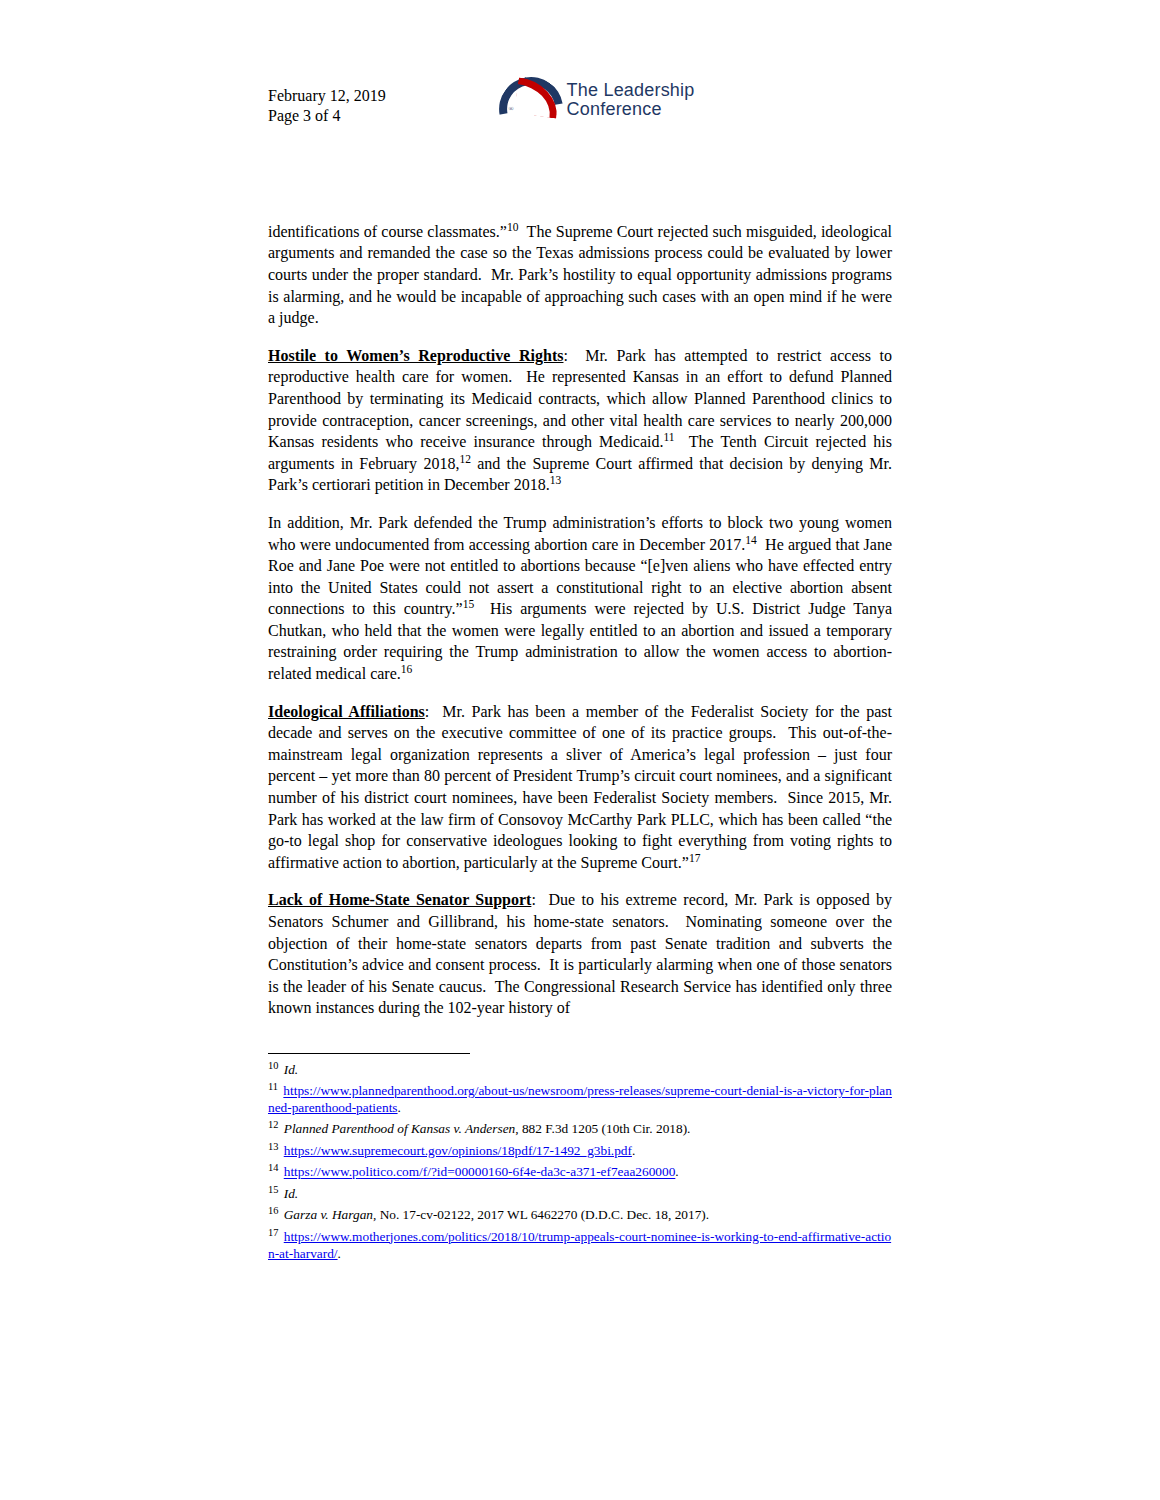February 12, 2019
Page 3 of 4
® The Leadership Conference
identifications of course classmates.”10 The Supreme Court rejected such misguided, ideological arguments and remanded the case so the Texas admissions process could be evaluated by lower courts under the proper standard. Mr. Park’s hostility to equal opportunity admissions programs is alarming, and he would be incapable of approaching such cases with an open mind if he were a judge.
Hostile to Women’s Reproductive Rights: Mr. Park has attempted to restrict access to reproductive health care for women. He represented Kansas in an effort to defund Planned Parenthood by terminating its Medicaid contracts, which allow Planned Parenthood clinics to provide contraception, cancer screenings, and other vital health care services to nearly 200,000 Kansas residents who receive insurance through Medicaid.11 The Tenth Circuit rejected his arguments in February 2018,12 and the Supreme Court affirmed that decision by denying Mr. Park’s certiorari petition in December 2018.13
In addition, Mr. Park defended the Trump administration’s efforts to block two young women who were undocumented from accessing abortion care in December 2017.14 He argued that Jane Roe and Jane Poe were not entitled to abortions because “[e]ven aliens who have effected entry into the United States could not assert a constitutional right to an elective abortion absent connections to this country.”15 His arguments were rejected by U.S. District Judge Tanya Chutkan, who held that the women were legally entitled to an abortion and issued a temporary restraining order requiring the Trump administration to allow the women access to abortion-related medical care.16
Ideological Affiliations: Mr. Park has been a member of the Federalist Society for the past decade and serves on the executive committee of one of its practice groups. This out-of-the-mainstream legal organization represents a sliver of America’s legal profession – just four percent – yet more than 80 percent of President Trump’s circuit court nominees, and a significant number of his district court nominees, have been Federalist Society members. Since 2015, Mr. Park has worked at the law firm of Consovoy McCarthy Park PLLC, which has been called “the go-to legal shop for conservative ideologues looking to fight everything from voting rights to affirmative action to abortion, particularly at the Supreme Court.”17
Lack of Home-State Senator Support: Due to his extreme record, Mr. Park is opposed by Senators Schumer and Gillibrand, his home-state senators. Nominating someone over the objection of their home-state senators departs from past Senate tradition and subverts the Constitution’s advice and consent process. It is particularly alarming when one of those senators is the leader of his Senate caucus. The Congressional Research Service has identified only three known instances during the 102-year history of
10 Id.
11 https://www.plannedparenthood.org/about-us/newsroom/press-releases/supreme-court-denial-is-a-victory-for-planned-parenthood-patients.
12 Planned Parenthood of Kansas v. Andersen, 882 F.3d 1205 (10th Cir. 2018).
13 https://www.supremecourt.gov/opinions/18pdf/17-1492_g3bi.pdf.
14 https://www.politico.com/f/?id=00000160-6f4e-da3c-a371-ef7eaa260000.
15 Id.
16 Garza v. Hargan, No. 17-cv-02122, 2017 WL 6462270 (D.D.C. Dec. 18, 2017).
17 https://www.motherjones.com/politics/2018/10/trump-appeals-court-nominee-is-working-to-end-affirmative-action-at-harvard/.